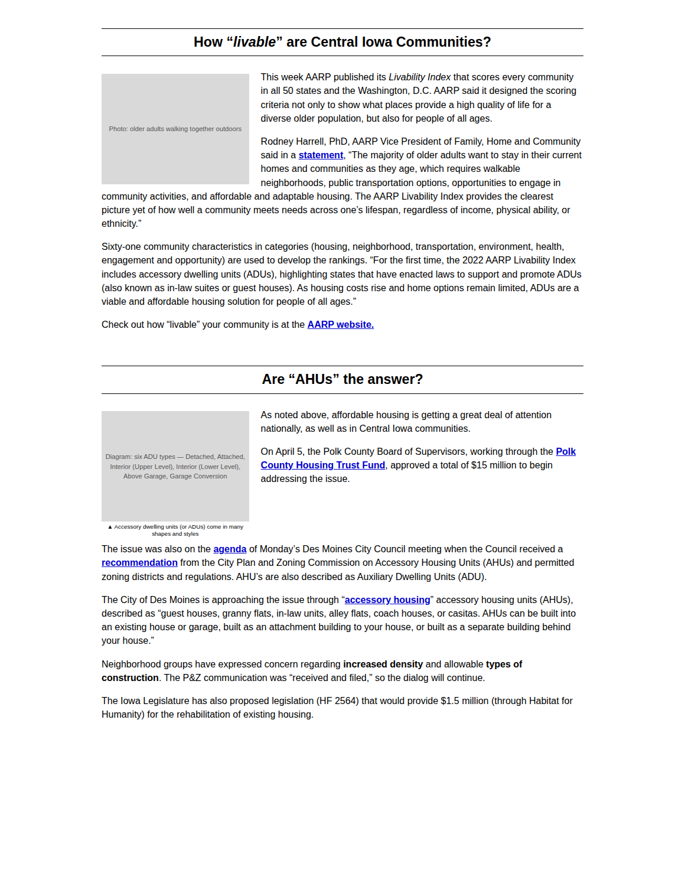How “livable” are Central Iowa Communities?
Photo: older adults walking together outdoors
This week AARP published its Livability Index that scores every community in all 50 states and the Washington, D.C. AARP said it designed the scoring criteria not only to show what places provide a high quality of life for a diverse older population, but also for people of all ages.
Rodney Harrell, PhD, AARP Vice President of Family, Home and Community said in a statement, “The majority of older adults want to stay in their current homes and communities as they age, which requires walkable neighborhoods, public transportation options, opportunities to engage in community activities, and affordable and adaptable housing. The AARP Livability Index provides the clearest picture yet of how well a community meets needs across one’s lifespan, regardless of income, physical ability, or ethnicity.”
Sixty-one community characteristics in categories (housing, neighborhood, transportation, environment, health, engagement and opportunity) are used to develop the rankings. “For the first time, the 2022 AARP Livability Index includes accessory dwelling units (ADUs), highlighting states that have enacted laws to support and promote ADUs (also known as in-law suites or guest houses). As housing costs rise and home options remain limited, ADUs are a viable and affordable housing solution for people of all ages.”
Check out how “livable” your community is at the AARP website.
Are “AHUs” the answer?
Diagram: six ADU types — Detached, Attached, Interior (Upper Level), Interior (Lower Level), Above Garage, Garage Conversion
▲ Accessory dwelling units (or ADUs) come in many shapes and styles
As noted above, affordable housing is getting a great deal of attention nationally, as well as in Central Iowa communities.
On April 5, the Polk County Board of Supervisors, working through the Polk County Housing Trust Fund, approved a total of $15 million to begin addressing the issue.
The issue was also on the agenda of Monday’s Des Moines City Council meeting when the Council received a recommendation from the City Plan and Zoning Commission on Accessory Housing Units (AHUs) and permitted zoning districts and regulations. AHU’s are also described as Auxiliary Dwelling Units (ADU).
The City of Des Moines is approaching the issue through “accessory housing” accessory housing units (AHUs), described as “guest houses, granny flats, in-law units, alley flats, coach houses, or casitas. AHUs can be built into an existing house or garage, built as an attachment building to your house, or built as a separate building behind your house.”
Neighborhood groups have expressed concern regarding increased density and allowable types of construction. The P&Z communication was “received and filed,” so the dialog will continue.
The Iowa Legislature has also proposed legislation (HF 2564) that would provide $1.5 million (through Habitat for Humanity) for the rehabilitation of existing housing.